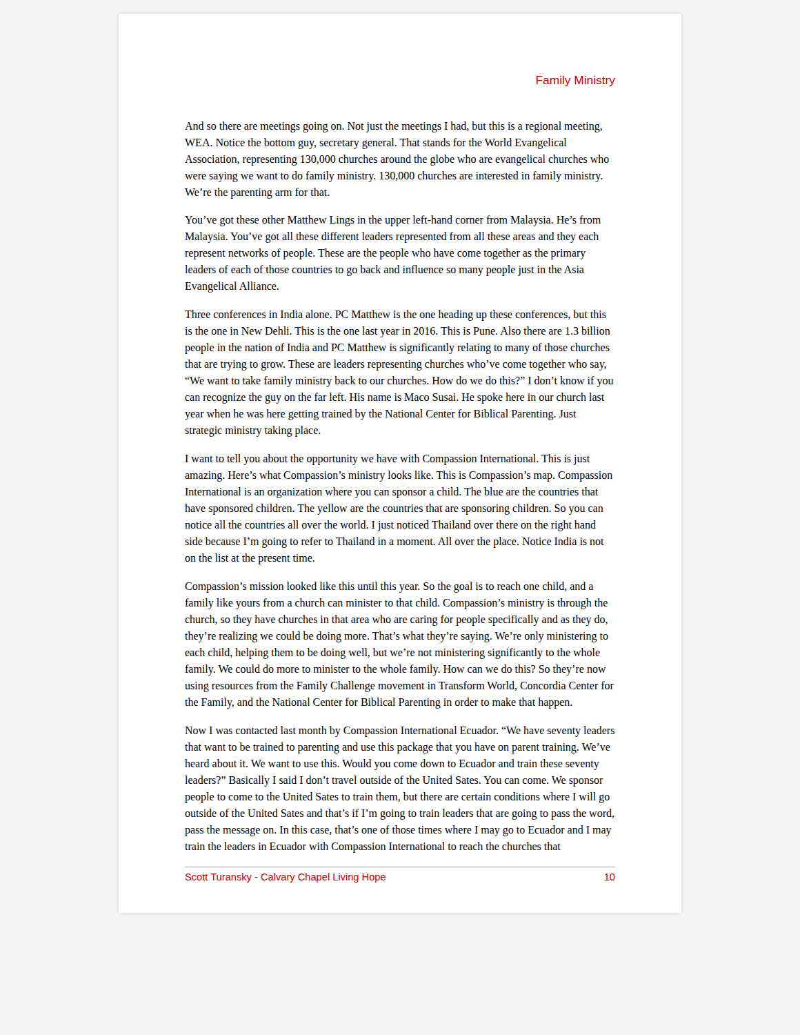Family Ministry
And so there are meetings going on. Not just the meetings I had, but this is a regional meeting, WEA. Notice the bottom guy, secretary general. That stands for the World Evangelical Association, representing 130,000 churches around the globe who are evangelical churches who were saying we want to do family ministry. 130,000 churches are interested in family ministry. We’re the parenting arm for that.
You’ve got these other Matthew Lings in the upper left-hand corner from Malaysia. He’s from Malaysia. You’ve got all these different leaders represented from all these areas and they each represent networks of people. These are the people who have come together as the primary leaders of each of those countries to go back and influence so many people just in the Asia Evangelical Alliance.
Three conferences in India alone. PC Matthew is the one heading up these conferences, but this is the one in New Dehli. This is the one last year in 2016. This is Pune. Also there are 1.3 billion people in the nation of India and PC Matthew is significantly relating to many of those churches that are trying to grow. These are leaders representing churches who’ve come together who say, “We want to take family ministry back to our churches. How do we do this?” I don’t know if you can recognize the guy on the far left. His name is Maco Susai. He spoke here in our church last year when he was here getting trained by the National Center for Biblical Parenting. Just strategic ministry taking place.
I want to tell you about the opportunity we have with Compassion International. This is just amazing. Here’s what Compassion’s ministry looks like. This is Compassion’s map. Compassion International is an organization where you can sponsor a child. The blue are the countries that have sponsored children. The yellow are the countries that are sponsoring children. So you can notice all the countries all over the world. I just noticed Thailand over there on the right hand side because I’m going to refer to Thailand in a moment. All over the place. Notice India is not on the list at the present time.
Compassion’s mission looked like this until this year. So the goal is to reach one child, and a family like yours from a church can minister to that child. Compassion’s ministry is through the church, so they have churches in that area who are caring for people specifically and as they do, they’re realizing we could be doing more. That’s what they’re saying. We’re only ministering to each child, helping them to be doing well, but we’re not ministering significantly to the whole family. We could do more to minister to the whole family. How can we do this? So they’re now using resources from the Family Challenge movement in Transform World, Concordia Center for the Family, and the National Center for Biblical Parenting in order to make that happen.
Now I was contacted last month by Compassion International Ecuador. “We have seventy leaders that want to be trained to parenting and use this package that you have on parent training. We’ve heard about it. We want to use this. Would you come down to Ecuador and train these seventy leaders?” Basically I said I don’t travel outside of the United Sates. You can come. We sponsor people to come to the United Sates to train them, but there are certain conditions where I will go outside of the United Sates and that’s if I’m going to train leaders that are going to pass the word, pass the message on. In this case, that’s one of those times where I may go to Ecuador and I may train the leaders in Ecuador with Compassion International to reach the churches that
Scott Turansky - Calvary Chapel Living Hope 10